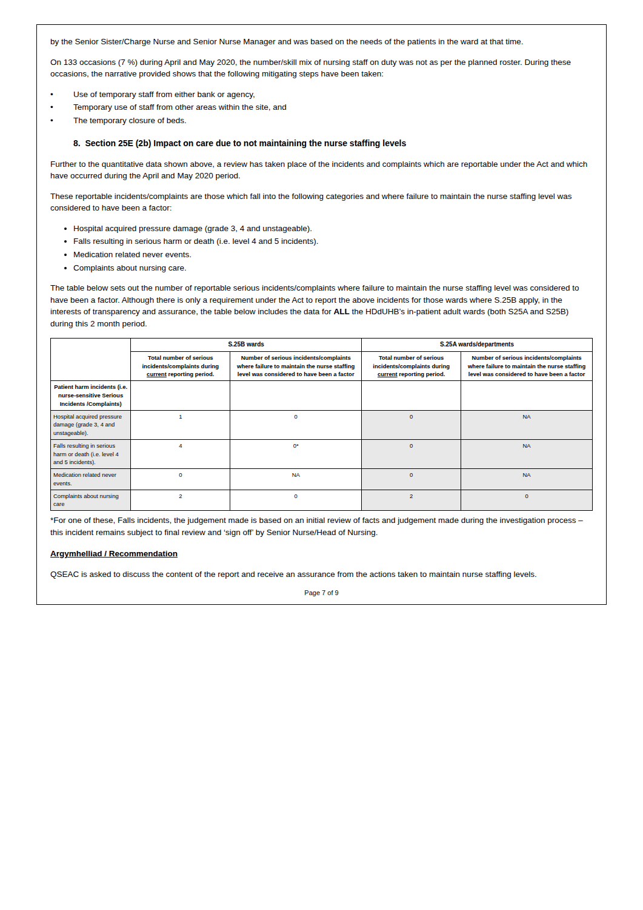by the Senior Sister/Charge Nurse and Senior Nurse Manager and was based on the needs of the patients in the ward at that time.
On 133 occasions (7 %) during April and May 2020, the number/skill mix of nursing staff on duty was not as per the planned roster. During these occasions, the narrative provided shows that the following mitigating steps have been taken:
•Use of temporary staff from either bank or agency,
•Temporary use of staff from other areas within the site, and
•The temporary closure of beds.
8. Section 25E (2b) Impact on care due to not maintaining the nurse staffing levels
Further to the quantitative data shown above, a review has taken place of the incidents and complaints which are reportable under the Act and which have occurred during the April and May 2020 period.
These reportable incidents/complaints are those which fall into the following categories and where failure to maintain the nurse staffing level was considered to have been a factor:
Hospital acquired pressure damage (grade 3, 4 and unstageable).
Falls resulting in serious harm or death (i.e. level 4 and 5 incidents).
Medication related never events.
Complaints about nursing care.
The table below sets out the number of reportable serious incidents/complaints where failure to maintain the nurse staffing level was considered to have been a factor. Although there is only a requirement under the Act to report the above incidents for those wards where S.25B apply, in the interests of transparency and assurance, the table below includes the data for ALL the HDdUHB’s in-patient adult wards (both S25A and S25B) during this 2 month period.
| | S.25B wards | S.25A wards/departments |
| --- | --- | --- |
| Total number of serious incidents/complaints during current reporting period. | Number of serious incidents/complaints where failure to maintain the nurse staffing level was considered to have been a factor | Total number of serious incidents/complaints during current reporting period. | Number of serious incidents/complaints where failure to maintain the nurse staffing level was considered to have been a factor |
| Patient harm incidents (i.e. nurse-sensitive Serious Incidents /Complaints) | | | | |
| Hospital acquired pressure damage (grade 3, 4 and unstageable). | 1 | 0 | 0 | NA |
| Falls resulting in serious harm or death (i.e. level 4 and 5 incidents). | 4 | 0* | 0 | NA |
| Medication related never events. | 0 | NA | 0 | NA |
| Complaints about nursing care | 2 | 0 | 2 | 0 |
*For one of these, Falls incidents, the judgement made is based on an initial review of facts and judgement made during the investigation process – this incident remains subject to final review and ‘sign off’ by Senior Nurse/Head of Nursing.
Argymhelliad / Recommendation
QSEAC is asked to discuss the content of the report and receive an assurance from the actions taken to maintain nurse staffing levels.
Page 7 of 9